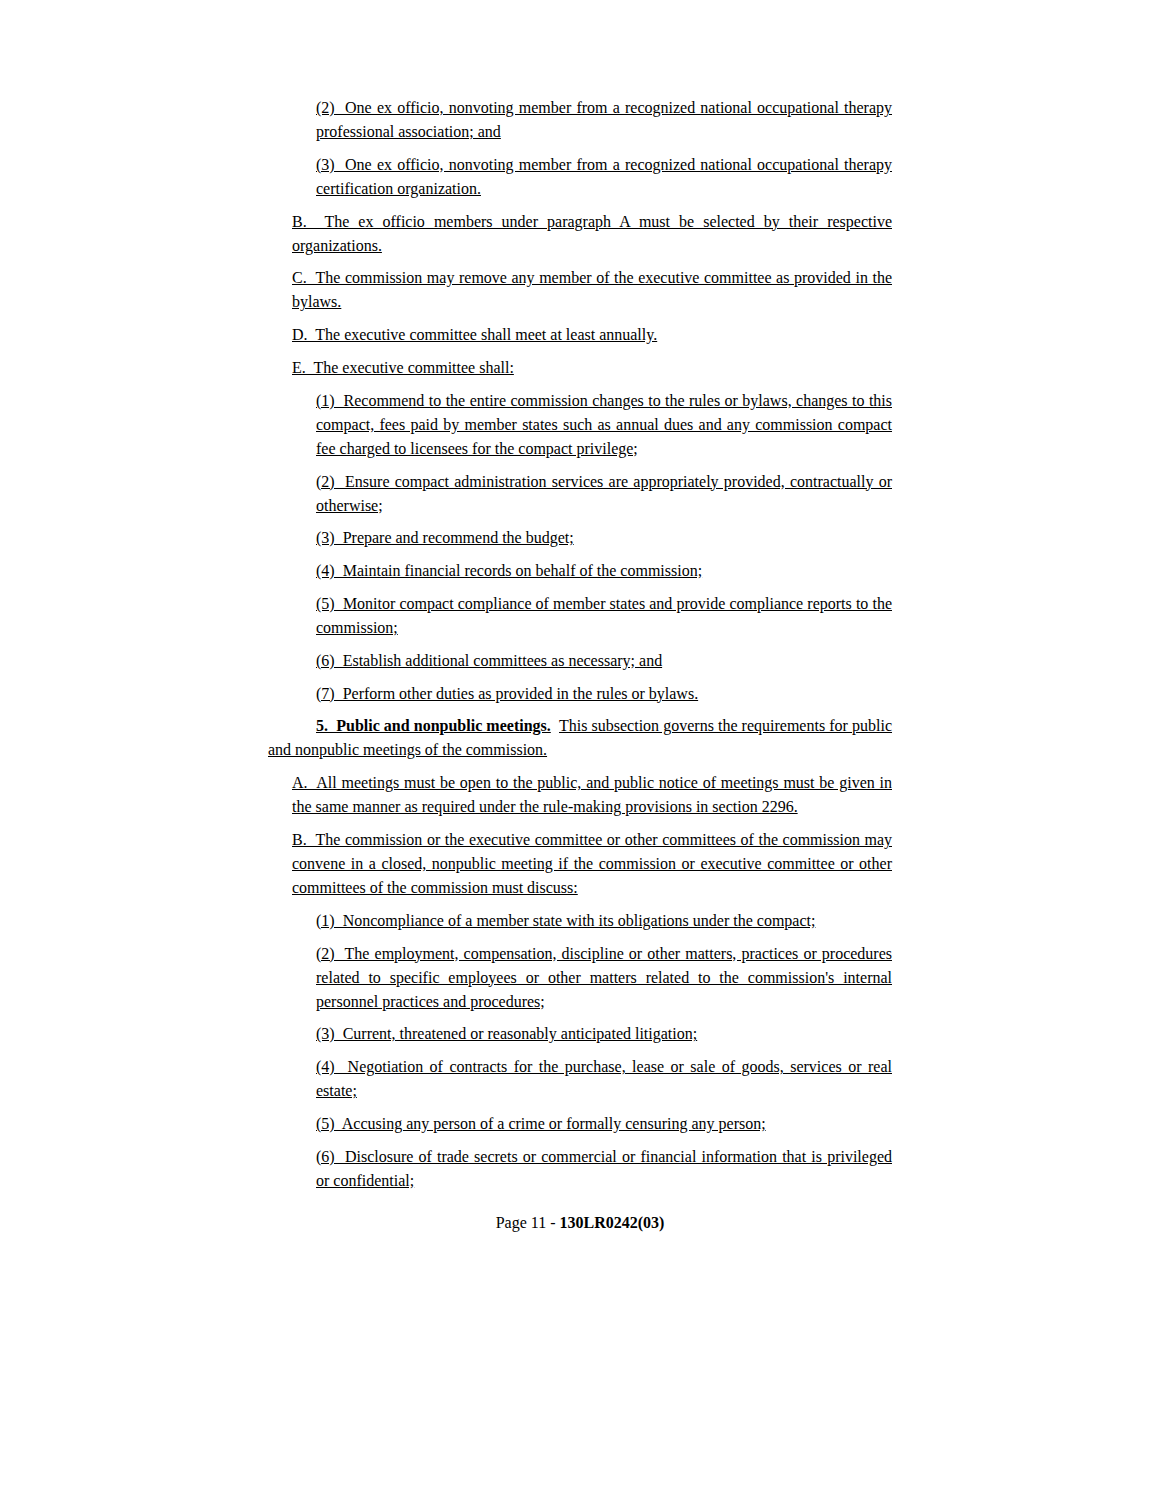(2) One ex officio, nonvoting member from a recognized national occupational therapy professional association; and
(3) One ex officio, nonvoting member from a recognized national occupational therapy certification organization.
B. The ex officio members under paragraph A must be selected by their respective organizations.
C. The commission may remove any member of the executive committee as provided in the bylaws.
D. The executive committee shall meet at least annually.
E. The executive committee shall:
(1) Recommend to the entire commission changes to the rules or bylaws, changes to this compact, fees paid by member states such as annual dues and any commission compact fee charged to licensees for the compact privilege;
(2) Ensure compact administration services are appropriately provided, contractually or otherwise;
(3) Prepare and recommend the budget;
(4) Maintain financial records on behalf of the commission;
(5) Monitor compact compliance of member states and provide compliance reports to the commission;
(6) Establish additional committees as necessary; and
(7) Perform other duties as provided in the rules or bylaws.
5. Public and nonpublic meetings. This subsection governs the requirements for public and nonpublic meetings of the commission.
A. All meetings must be open to the public, and public notice of meetings must be given in the same manner as required under the rule-making provisions in section 2296.
B. The commission or the executive committee or other committees of the commission may convene in a closed, nonpublic meeting if the commission or executive committee or other committees of the commission must discuss:
(1) Noncompliance of a member state with its obligations under the compact;
(2) The employment, compensation, discipline or other matters, practices or procedures related to specific employees or other matters related to the commission's internal personnel practices and procedures;
(3) Current, threatened or reasonably anticipated litigation;
(4) Negotiation of contracts for the purchase, lease or sale of goods, services or real estate;
(5) Accusing any person of a crime or formally censuring any person;
(6) Disclosure of trade secrets or commercial or financial information that is privileged or confidential;
Page 11 - 130LR0242(03)